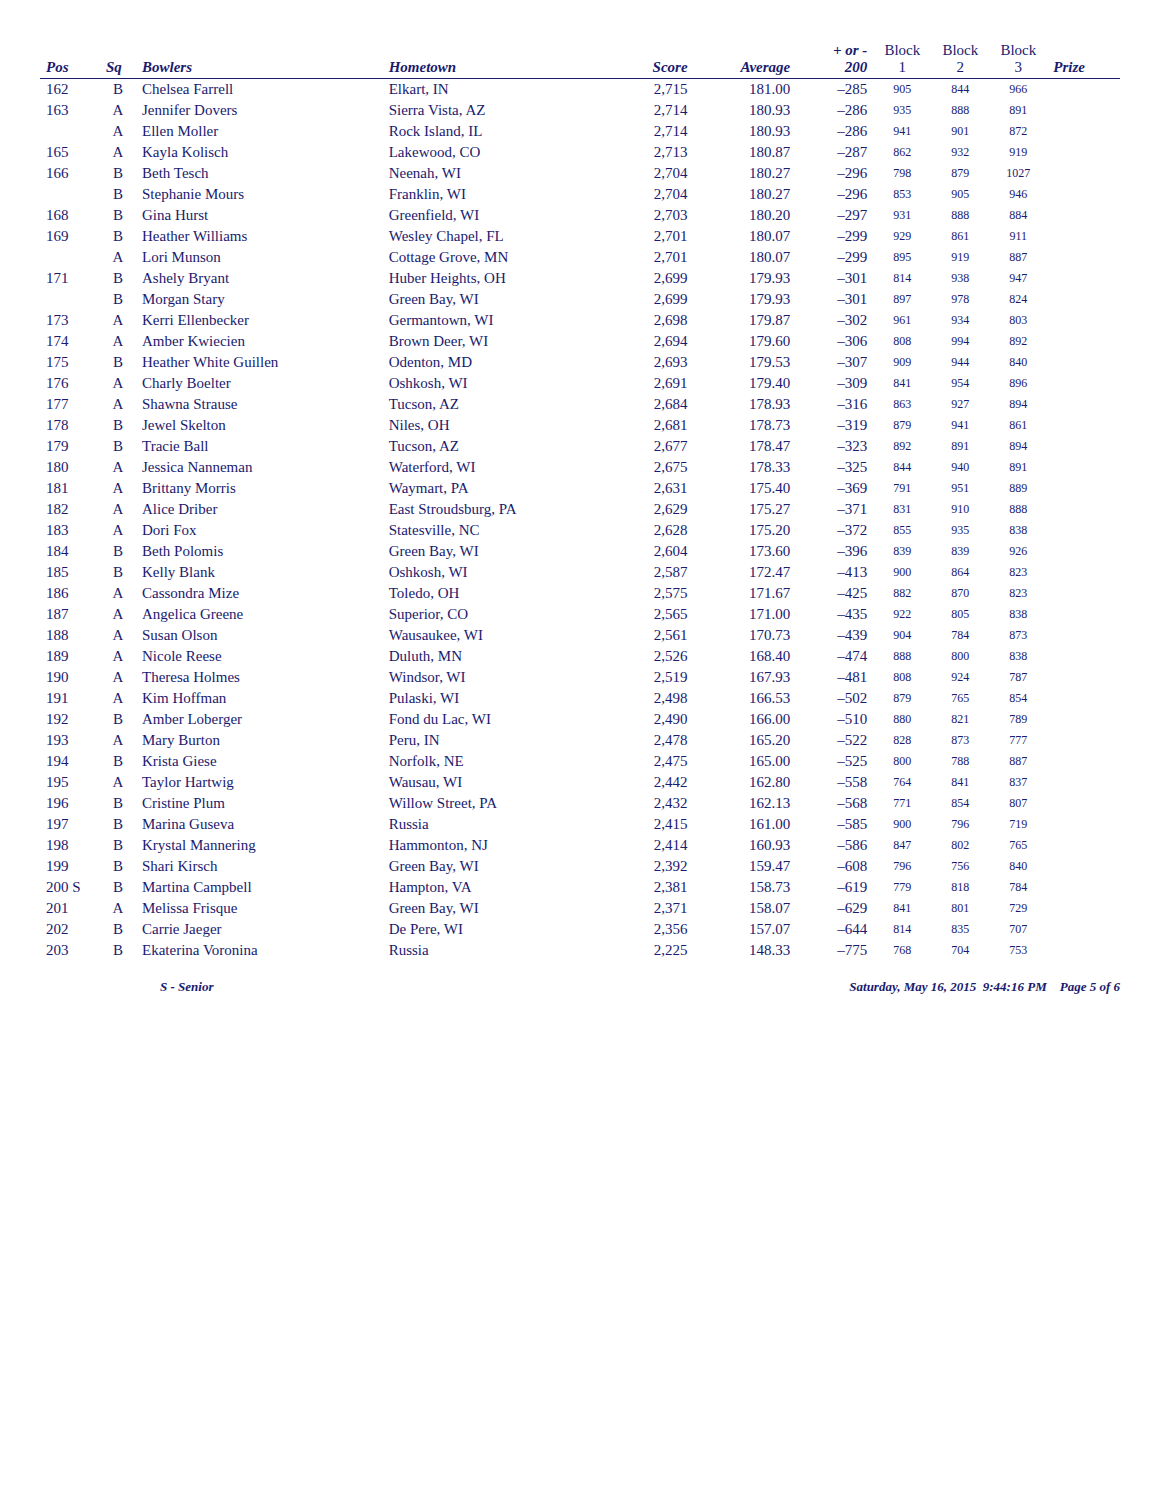| Pos | Sq | Bowlers | Hometown | Score | Average | + or - 200 | Block 1 | Block 2 | Block 3 | Prize |
| --- | --- | --- | --- | --- | --- | --- | --- | --- | --- | --- |
| 162 | B | Chelsea Farrell | Elkart, IN | 2,715 | 181.00 | –285 | 905 | 844 | 966 | |
| 163 | A | Jennifer Dovers | Sierra Vista, AZ | 2,714 | 180.93 | –286 | 935 | 888 | 891 | |
| | A | Ellen Moller | Rock Island, IL | 2,714 | 180.93 | –286 | 941 | 901 | 872 | |
| 165 | A | Kayla Kolisch | Lakewood, CO | 2,713 | 180.87 | –287 | 862 | 932 | 919 | |
| 166 | B | Beth Tesch | Neenah, WI | 2,704 | 180.27 | –296 | 798 | 879 | 1027 | |
| | B | Stephanie Mours | Franklin, WI | 2,704 | 180.27 | –296 | 853 | 905 | 946 | |
| 168 | B | Gina Hurst | Greenfield, WI | 2,703 | 180.20 | –297 | 931 | 888 | 884 | |
| 169 | B | Heather Williams | Wesley Chapel, FL | 2,701 | 180.07 | –299 | 929 | 861 | 911 | |
| | A | Lori Munson | Cottage Grove, MN | 2,701 | 180.07 | –299 | 895 | 919 | 887 | |
| 171 | B | Ashely Bryant | Huber Heights, OH | 2,699 | 179.93 | –301 | 814 | 938 | 947 | |
| | B | Morgan Stary | Green Bay, WI | 2,699 | 179.93 | –301 | 897 | 978 | 824 | |
| 173 | A | Kerri Ellenbecker | Germantown, WI | 2,698 | 179.87 | –302 | 961 | 934 | 803 | |
| 174 | A | Amber Kwiecien | Brown Deer, WI | 2,694 | 179.60 | –306 | 808 | 994 | 892 | |
| 175 | B | Heather White Guillen | Odenton, MD | 2,693 | 179.53 | –307 | 909 | 944 | 840 | |
| 176 | A | Charly Boelter | Oshkosh, WI | 2,691 | 179.40 | –309 | 841 | 954 | 896 | |
| 177 | A | Shawna Strause | Tucson, AZ | 2,684 | 178.93 | –316 | 863 | 927 | 894 | |
| 178 | B | Jewel Skelton | Niles, OH | 2,681 | 178.73 | –319 | 879 | 941 | 861 | |
| 179 | B | Tracie Ball | Tucson, AZ | 2,677 | 178.47 | –323 | 892 | 891 | 894 | |
| 180 | A | Jessica Nanneman | Waterford, WI | 2,675 | 178.33 | –325 | 844 | 940 | 891 | |
| 181 | A | Brittany Morris | Waymart, PA | 2,631 | 175.40 | –369 | 791 | 951 | 889 | |
| 182 | A | Alice Driber | East Stroudsburg, PA | 2,629 | 175.27 | –371 | 831 | 910 | 888 | |
| 183 | A | Dori Fox | Statesville, NC | 2,628 | 175.20 | –372 | 855 | 935 | 838 | |
| 184 | B | Beth Polomis | Green Bay, WI | 2,604 | 173.60 | –396 | 839 | 839 | 926 | |
| 185 | B | Kelly Blank | Oshkosh, WI | 2,587 | 172.47 | –413 | 900 | 864 | 823 | |
| 186 | A | Cassondra Mize | Toledo, OH | 2,575 | 171.67 | –425 | 882 | 870 | 823 | |
| 187 | A | Angelica Greene | Superior, CO | 2,565 | 171.00 | –435 | 922 | 805 | 838 | |
| 188 | A | Susan Olson | Wausaukee, WI | 2,561 | 170.73 | –439 | 904 | 784 | 873 | |
| 189 | A | Nicole Reese | Duluth, MN | 2,526 | 168.40 | –474 | 888 | 800 | 838 | |
| 190 | A | Theresa Holmes | Windsor, WI | 2,519 | 167.93 | –481 | 808 | 924 | 787 | |
| 191 | A | Kim Hoffman | Pulaski, WI | 2,498 | 166.53 | –502 | 879 | 765 | 854 | |
| 192 | B | Amber Loberger | Fond du Lac, WI | 2,490 | 166.00 | –510 | 880 | 821 | 789 | |
| 193 | A | Mary Burton | Peru, IN | 2,478 | 165.20 | –522 | 828 | 873 | 777 | |
| 194 | B | Krista Giese | Norfolk, NE | 2,475 | 165.00 | –525 | 800 | 788 | 887 | |
| 195 | A | Taylor Hartwig | Wausau, WI | 2,442 | 162.80 | –558 | 764 | 841 | 837 | |
| 196 | B | Cristine Plum | Willow Street, PA | 2,432 | 162.13 | –568 | 771 | 854 | 807 | |
| 197 | B | Marina Guseva | Russia | 2,415 | 161.00 | –585 | 900 | 796 | 719 | |
| 198 | B | Krystal Mannering | Hammonton, NJ | 2,414 | 160.93 | –586 | 847 | 802 | 765 | |
| 199 | B | Shari Kirsch | Green Bay, WI | 2,392 | 159.47 | –608 | 796 | 756 | 840 | |
| 200 S | B | Martina Campbell | Hampton, VA | 2,381 | 158.73 | –619 | 779 | 818 | 784 | |
| 201 | A | Melissa Frisque | Green Bay, WI | 2,371 | 158.07 | –629 | 841 | 801 | 729 | |
| 202 | B | Carrie Jaeger | De Pere, WI | 2,356 | 157.07 | –644 | 814 | 835 | 707 | |
| 203 | B | Ekaterina Voronina | Russia | 2,225 | 148.33 | –775 | 768 | 704 | 753 | |
S - Senior
Saturday, May 16, 2015 9:44:16 PM Page 5 of 6